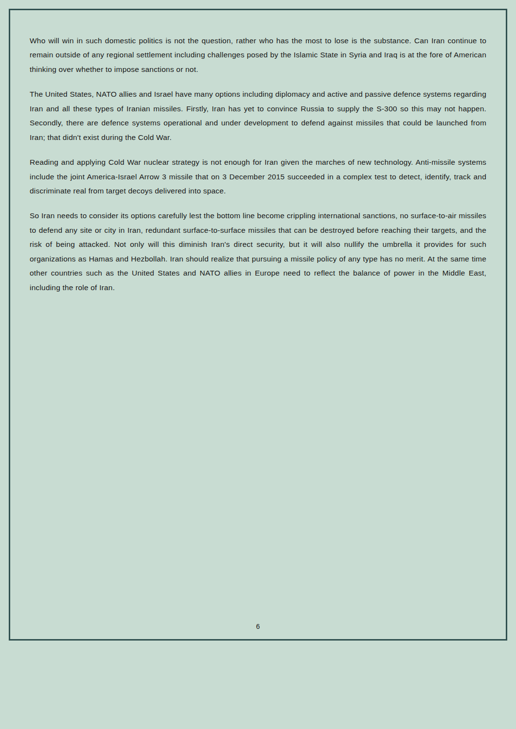Who will win in such domestic politics is not the question, rather who has the most to lose is the substance. Can Iran continue to remain outside of any regional settlement including challenges posed by the Islamic State in Syria and Iraq is at the fore of American thinking over whether to impose sanctions or not.
The United States, NATO allies and Israel have many options including diplomacy and active and passive defence systems regarding Iran and all these types of Iranian missiles. Firstly, Iran has yet to convince Russia to supply the S-300 so this may not happen. Secondly, there are defence systems operational and under development to defend against missiles that could be launched from Iran; that didn't exist during the Cold War.
Reading and applying Cold War nuclear strategy is not enough for Iran given the marches of new technology. Anti-missile systems include the joint America-Israel Arrow 3 missile that on 3 December 2015 succeeded in a complex test to detect, identify, track and discriminate real from target decoys delivered into space.
So Iran needs to consider its options carefully lest the bottom line become crippling international sanctions, no surface-to-air missiles to defend any site or city in Iran, redundant surface-to-surface missiles that can be destroyed before reaching their targets, and the risk of being attacked. Not only will this diminish Iran's direct security, but it will also nullify the umbrella it provides for such organizations as Hamas and Hezbollah. Iran should realize that pursuing a missile policy of any type has no merit. At the same time other countries such as the United States and NATO allies in Europe need to reflect the balance of power in the Middle East, including the role of Iran.
6